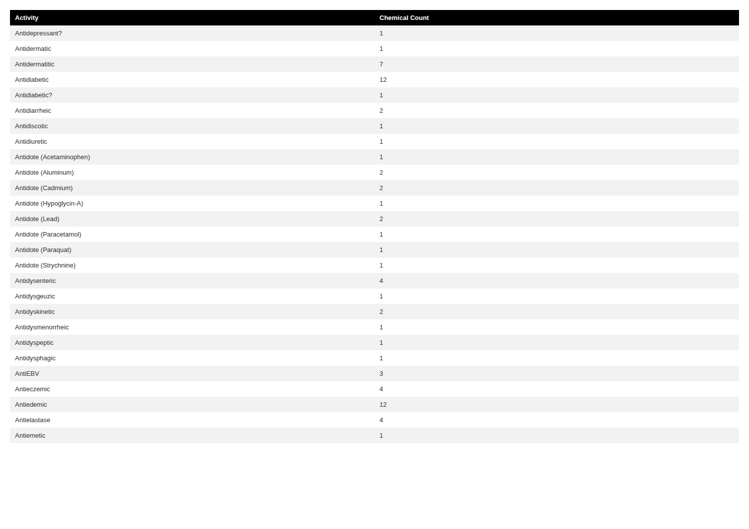| Activity | Chemical Count |
| --- | --- |
| Antidepressant? | 1 |
| Antidermatic | 1 |
| Antidermatitic | 7 |
| Antidiabetic | 12 |
| Antidiabetic? | 1 |
| Antidiarrheic | 2 |
| Antidiscotic | 1 |
| Antidiuretic | 1 |
| Antidote (Acetaminophen) | 1 |
| Antidote (Aluminum) | 2 |
| Antidote (Cadmium) | 2 |
| Antidote (Hypoglycin-A) | 1 |
| Antidote (Lead) | 2 |
| Antidote (Paracetamol) | 1 |
| Antidote (Paraquat) | 1 |
| Antidote (Strychnine) | 1 |
| Antidysenteric | 4 |
| Antidysgeuzic | 1 |
| Antidyskinetic | 2 |
| Antidysmenorrheic | 1 |
| Antidyspeptic | 1 |
| Antidysphagic | 1 |
| AntiEBV | 3 |
| Antieczemic | 4 |
| Antiedemic | 12 |
| Antielastase | 4 |
| Antiemetic | 1 |